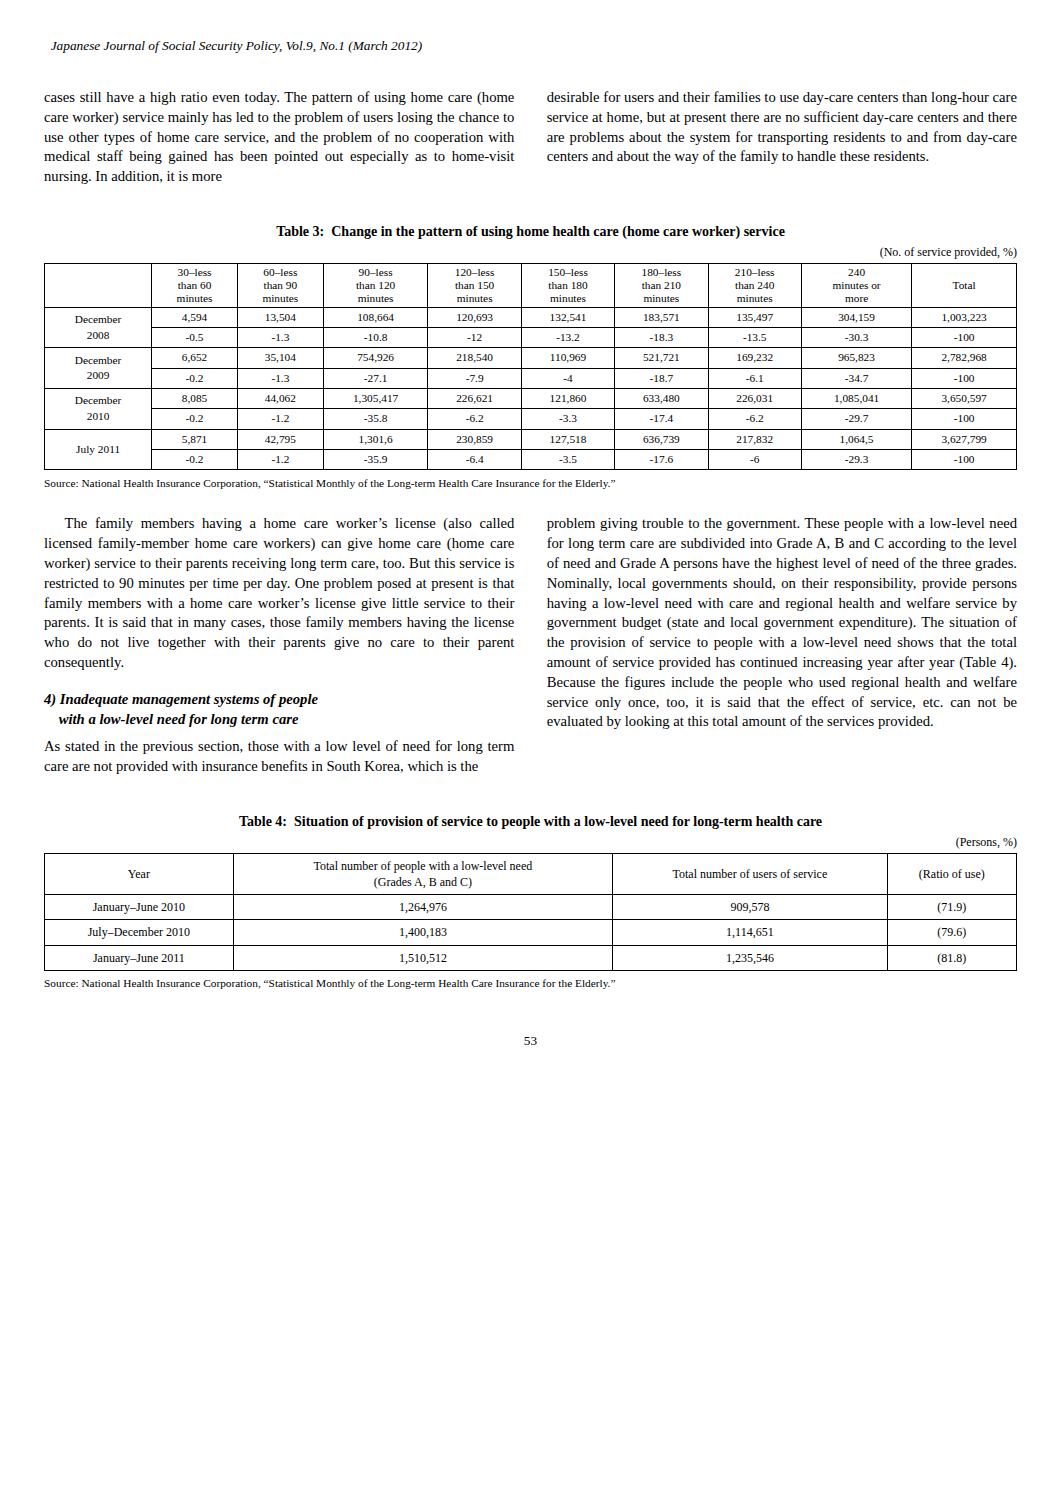Japanese Journal of Social Security Policy, Vol.9, No.1 (March 2012)
cases still have a high ratio even today. The pattern of using home care (home care worker) service mainly has led to the problem of users losing the chance to use other types of home care service, and the problem of no cooperation with medical staff being gained has been pointed out especially as to home-visit nursing. In addition, it is more
desirable for users and their families to use day-care centers than long-hour care service at home, but at present there are no sufficient day-care centers and there are problems about the system for transporting residents to and from day-care centers and about the way of the family to handle these residents.
Table 3: Change in the pattern of using home health care (home care worker) service
(No. of service provided, %)
| | 30–less than 60 minutes | 60–less than 90 minutes | 90–less than 120 minutes | 120–less than 150 minutes | 150–less than 180 minutes | 180–less than 210 minutes | 210–less than 240 minutes | 240 minutes or more | Total |
| --- | --- | --- | --- | --- | --- | --- | --- | --- | --- |
| December 2008 | 4,594 | 13,504 | 108,664 | 120,693 | 132,541 | 183,571 | 135,497 | 304,159 | 1,003,223 |
| -0.5 | -1.3 | -10.8 | -12 | -13.2 | -18.3 | -13.5 | -30.3 | -100 |
| December 2009 | 6,652 | 35,104 | 754,926 | 218,540 | 110,969 | 521,721 | 169,232 | 965,823 | 2,782,968 |
| -0.2 | -1.3 | -27.1 | -7.9 | -4 | -18.7 | -6.1 | -34.7 | -100 |
| December 2010 | 8,085 | 44,062 | 1,305,417 | 226,621 | 121,860 | 633,480 | 226,031 | 1,085,041 | 3,650,597 |
| -0.2 | -1.2 | -35.8 | -6.2 | -3.3 | -17.4 | -6.2 | -29.7 | -100 |
| July 2011 | 5,871 | 42,795 | 1,301,6 | 230,859 | 127,518 | 636,739 | 217,832 | 1,064,5 | 3,627,799 |
| -0.2 | -1.2 | -35.9 | -6.4 | -3.5 | -17.6 | -6 | -29.3 | -100 |
Source: National Health Insurance Corporation, “Statistical Monthly of the Long-term Health Care Insurance for the Elderly.”
The family members having a home care worker’s license (also called licensed family-member home care workers) can give home care (home care worker) service to their parents receiving long term care, too. But this service is restricted to 90 minutes per time per day. One problem posed at present is that family members with a home care worker’s license give little service to their parents. It is said that in many cases, those family members having the license who do not live together with their parents give no care to their parent consequently.
4) Inadequate management systems of people
with a low-level need for long term care
As stated in the previous section, those with a low level of need for long term care are not provided with insurance benefits in South Korea, which is the
problem giving trouble to the government. These people with a low-level need for long term care are subdivided into Grade A, B and C according to the level of need and Grade A persons have the highest level of need of the three grades. Nominally, local governments should, on their responsibility, provide persons having a low-level need with care and regional health and welfare service by government budget (state and local government expenditure). The situation of the provision of service to people with a low-level need shows that the total amount of service provided has continued increasing year after year (Table 4). Because the figures include the people who used regional health and welfare service only once, too, it is said that the effect of service, etc. can not be evaluated by looking at this total amount of the services provided.
Table 4: Situation of provision of service to people with a low-level need for long-term health care
(Persons, %)
| Year | Total number of people with a low-level need (Grades A, B and C) | Total number of users of service | (Ratio of use) |
| --- | --- | --- | --- |
| January–June 2010 | 1,264,976 | 909,578 | (71.9) |
| July–December 2010 | 1,400,183 | 1,114,651 | (79.6) |
| January–June 2011 | 1,510,512 | 1,235,546 | (81.8) |
Source: National Health Insurance Corporation, “Statistical Monthly of the Long-term Health Care Insurance for the Elderly.”
53